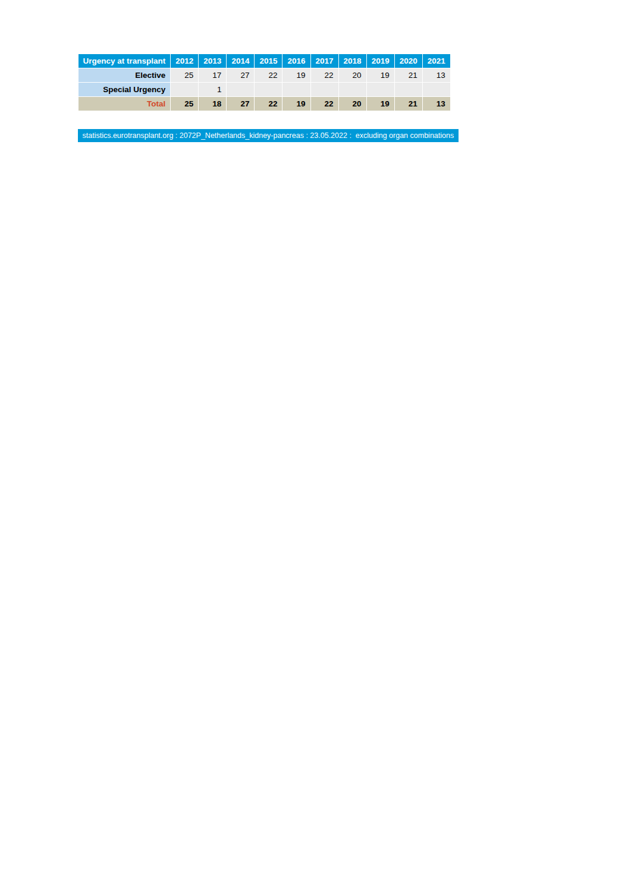| Urgency at transplant | 2012 | 2013 | 2014 | 2015 | 2016 | 2017 | 2018 | 2019 | 2020 | 2021 |
| --- | --- | --- | --- | --- | --- | --- | --- | --- | --- | --- |
| Elective | 25 | 17 | 27 | 22 | 19 | 22 | 20 | 19 | 21 | 13 |
| Special Urgency | | 1 | | | | | | | | |
| Total | 25 | 18 | 27 | 22 | 19 | 22 | 20 | 19 | 21 | 13 |
statistics.eurotransplant.org : 2072P_Netherlands_kidney-pancreas : 23.05.2022 : excluding organ combinations